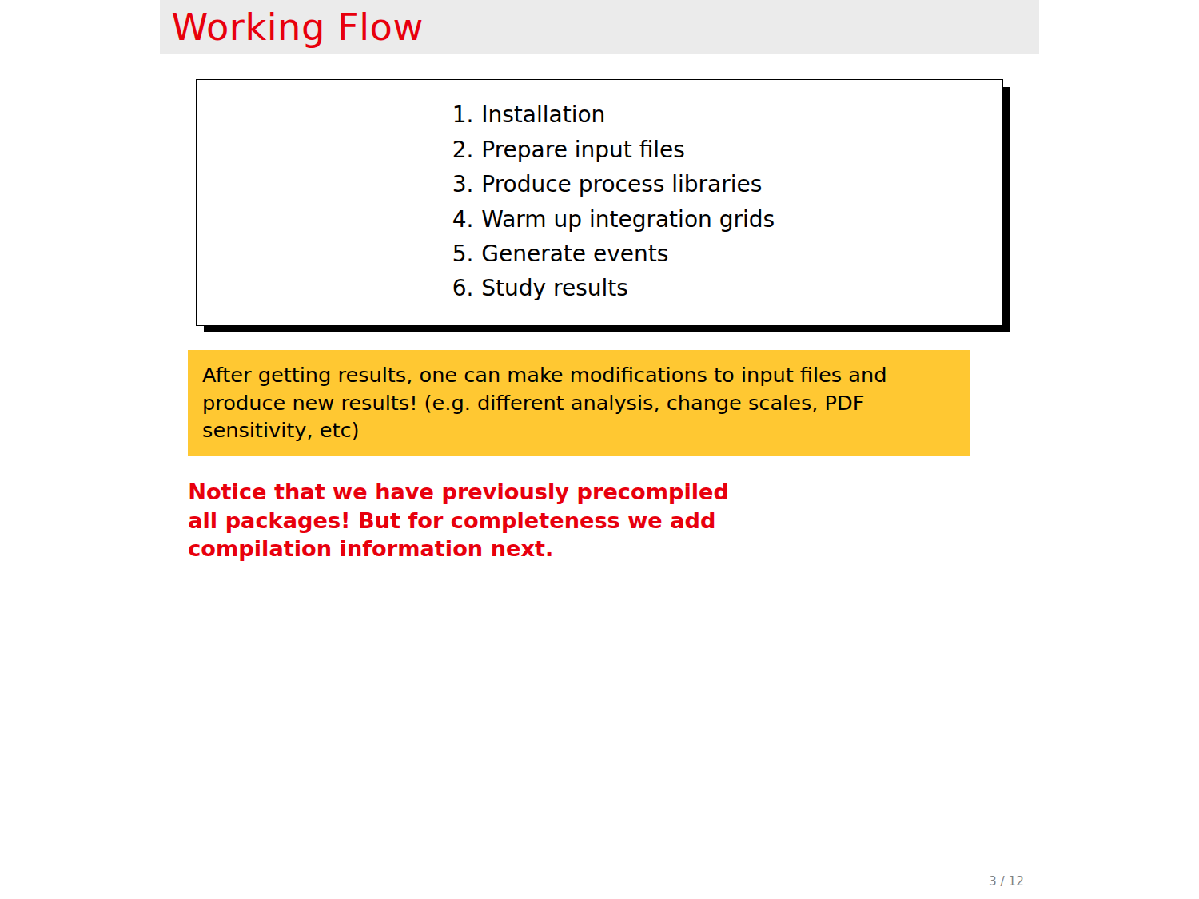Working Flow
Installation
Prepare input files
Produce process libraries
Warm up integration grids
Generate events
Study results
After getting results, one can make modifications to input files and produce new results! (e.g. different analysis, change scales, PDF sensitivity, etc)
Notice that we have previously precompiled all packages! But for completeness we add compilation information next.
3 / 12